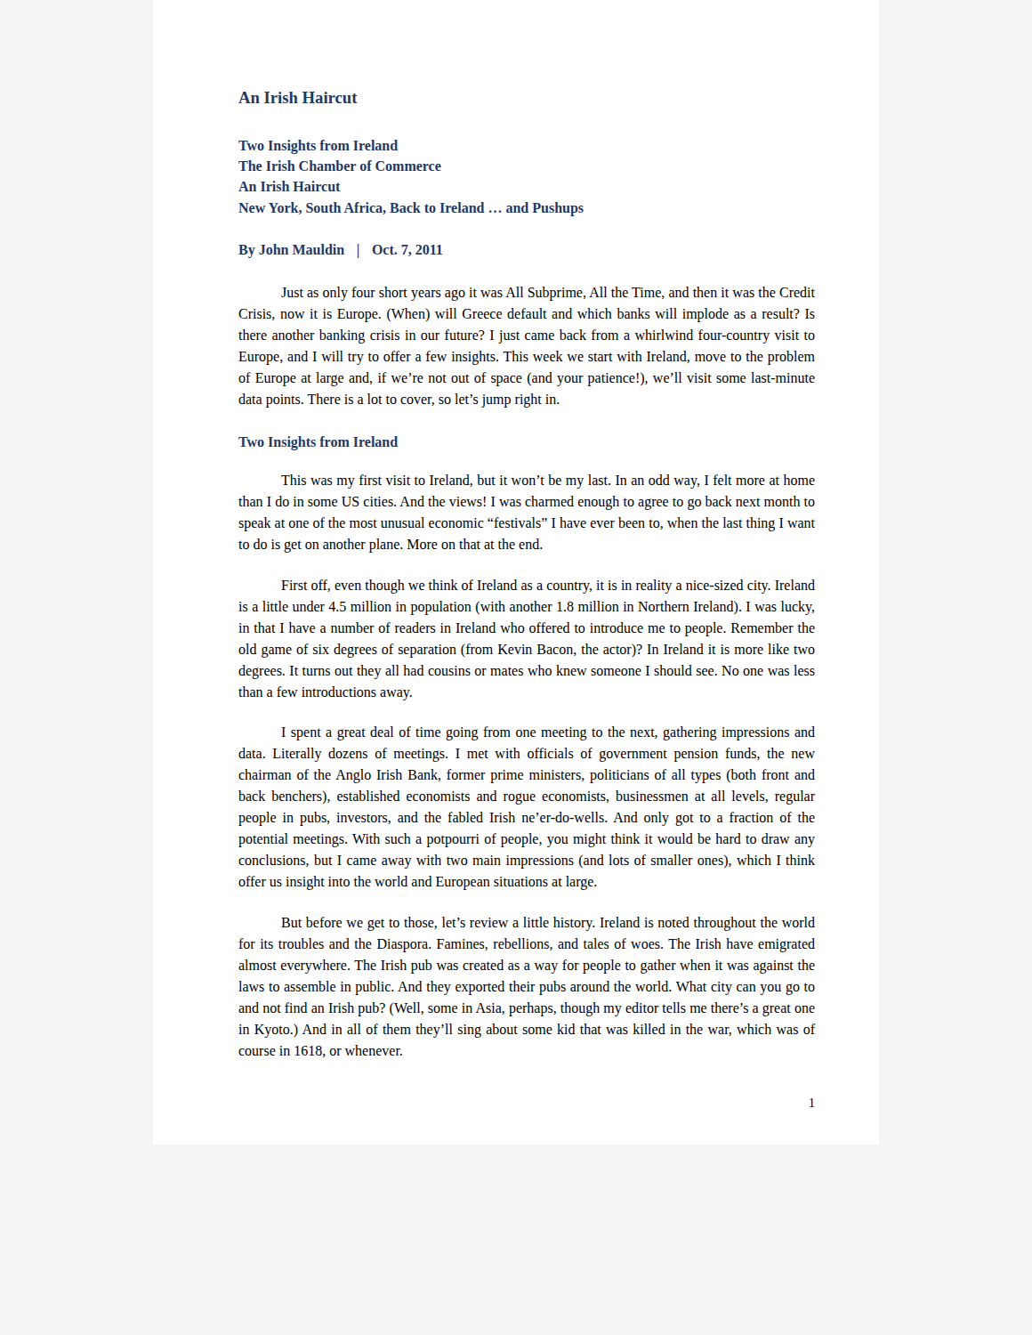An Irish Haircut
Two Insights from Ireland
The Irish Chamber of Commerce
An Irish Haircut
New York, South Africa, Back to Ireland … and Pushups
By John Mauldin | Oct. 7, 2011
Just as only four short years ago it was All Subprime, All the Time, and then it was the Credit Crisis, now it is Europe. (When) will Greece default and which banks will implode as a result? Is there another banking crisis in our future? I just came back from a whirlwind four-country visit to Europe, and I will try to offer a few insights. This week we start with Ireland, move to the problem of Europe at large and, if we’re not out of space (and your patience!), we’ll visit some last-minute data points. There is a lot to cover, so let’s jump right in.
Two Insights from Ireland
This was my first visit to Ireland, but it won’t be my last. In an odd way, I felt more at home than I do in some US cities. And the views! I was charmed enough to agree to go back next month to speak at one of the most unusual economic “festivals” I have ever been to, when the last thing I want to do is get on another plane. More on that at the end.
First off, even though we think of Ireland as a country, it is in reality a nice-sized city. Ireland is a little under 4.5 million in population (with another 1.8 million in Northern Ireland). I was lucky, in that I have a number of readers in Ireland who offered to introduce me to people. Remember the old game of six degrees of separation (from Kevin Bacon, the actor)? In Ireland it is more like two degrees. It turns out they all had cousins or mates who knew someone I should see. No one was less than a few introductions away.
I spent a great deal of time going from one meeting to the next, gathering impressions and data. Literally dozens of meetings. I met with officials of government pension funds, the new chairman of the Anglo Irish Bank, former prime ministers, politicians of all types (both front and back benchers), established economists and rogue economists, businessmen at all levels, regular people in pubs, investors, and the fabled Irish ne’er-do-wells. And only got to a fraction of the potential meetings. With such a potpourri of people, you might think it would be hard to draw any conclusions, but I came away with two main impressions (and lots of smaller ones), which I think offer us insight into the world and European situations at large.
But before we get to those, let’s review a little history. Ireland is noted throughout the world for its troubles and the Diaspora. Famines, rebellions, and tales of woes. The Irish have emigrated almost everywhere. The Irish pub was created as a way for people to gather when it was against the laws to assemble in public. And they exported their pubs around the world. What city can you go to and not find an Irish pub? (Well, some in Asia, perhaps, though my editor tells me there’s a great one in Kyoto.) And in all of them they’ll sing about some kid that was killed in the war, which was of course in 1618, or whenever.
1